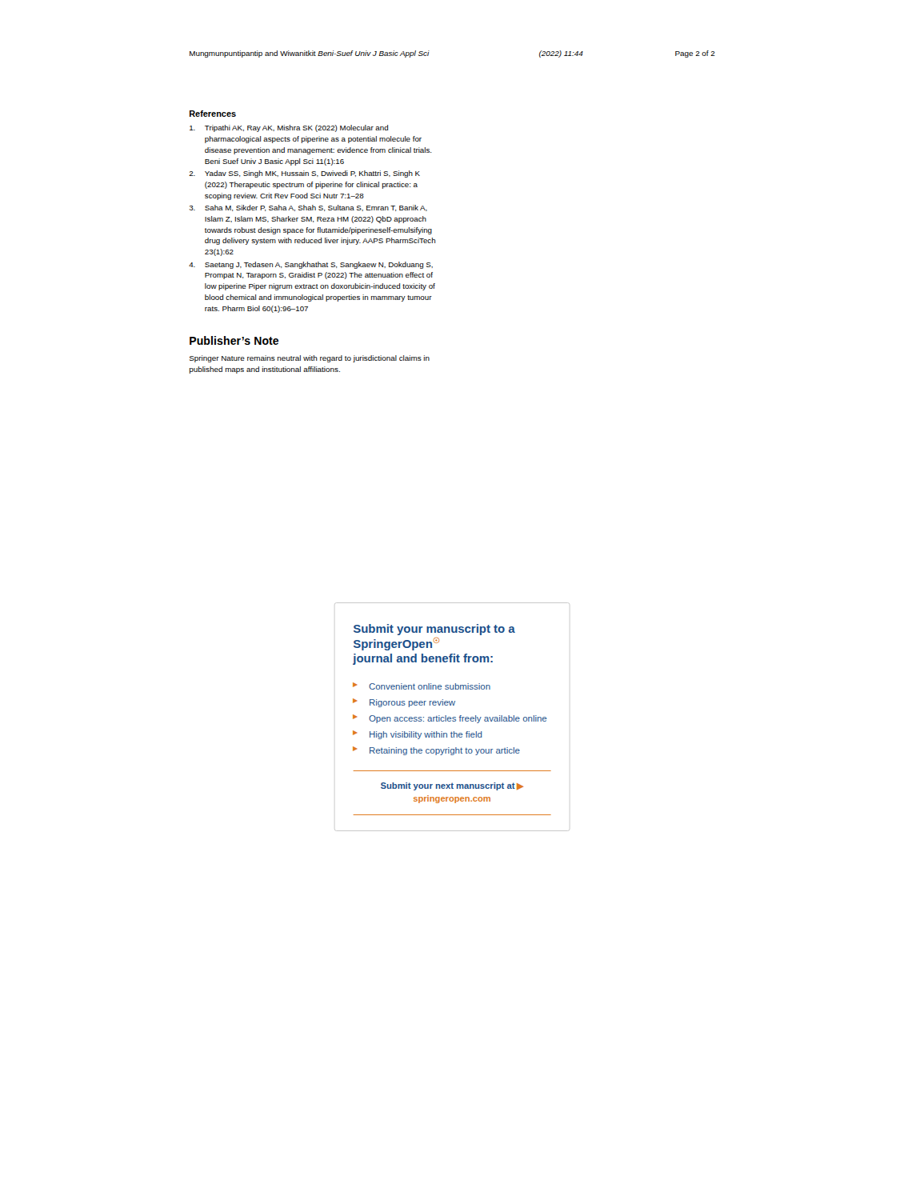Mungmunpuntipantip and Wiwanitkit Beni-Suef Univ J Basic Appl Sci
(2022) 11:44
Page 2 of 2
References
1. Tripathi AK, Ray AK, Mishra SK (2022) Molecular and pharmacological aspects of piperine as a potential molecule for disease prevention and management: evidence from clinical trials. Beni Suef Univ J Basic Appl Sci 11(1):16
2. Yadav SS, Singh MK, Hussain S, Dwivedi P, Khattri S, Singh K (2022) Therapeutic spectrum of piperine for clinical practice: a scoping review. Crit Rev Food Sci Nutr 7:1–28
3. Saha M, Sikder P, Saha A, Shah S, Sultana S, Emran T, Banik A, Islam Z, Islam MS, Sharker SM, Reza HM (2022) QbD approach towards robust design space for flutamide/piperineself-emulsifying drug delivery system with reduced liver injury. AAPS PharmSciTech 23(1):62
4. Saetang J, Tedasen A, Sangkhathat S, Sangkaew N, Dokduang S, Prompat N, Taraporn S, Graidist P (2022) The attenuation effect of low piperine Piper nigrum extract on doxorubicin-induced toxicity of blood chemical and immunological properties in mammary tumour rats. Pharm Biol 60(1):96–107
Publisher’s Note
Springer Nature remains neutral with regard to jurisdictional claims in published maps and institutional affiliations.
Submit your manuscript to a SpringerOpen☉
journal and benefit from:
Convenient online submission
Rigorous peer review
Open access: articles freely available online
High visibility within the field
Retaining the copyright to your article
Submit your next manuscript at ▶ springeropen.com